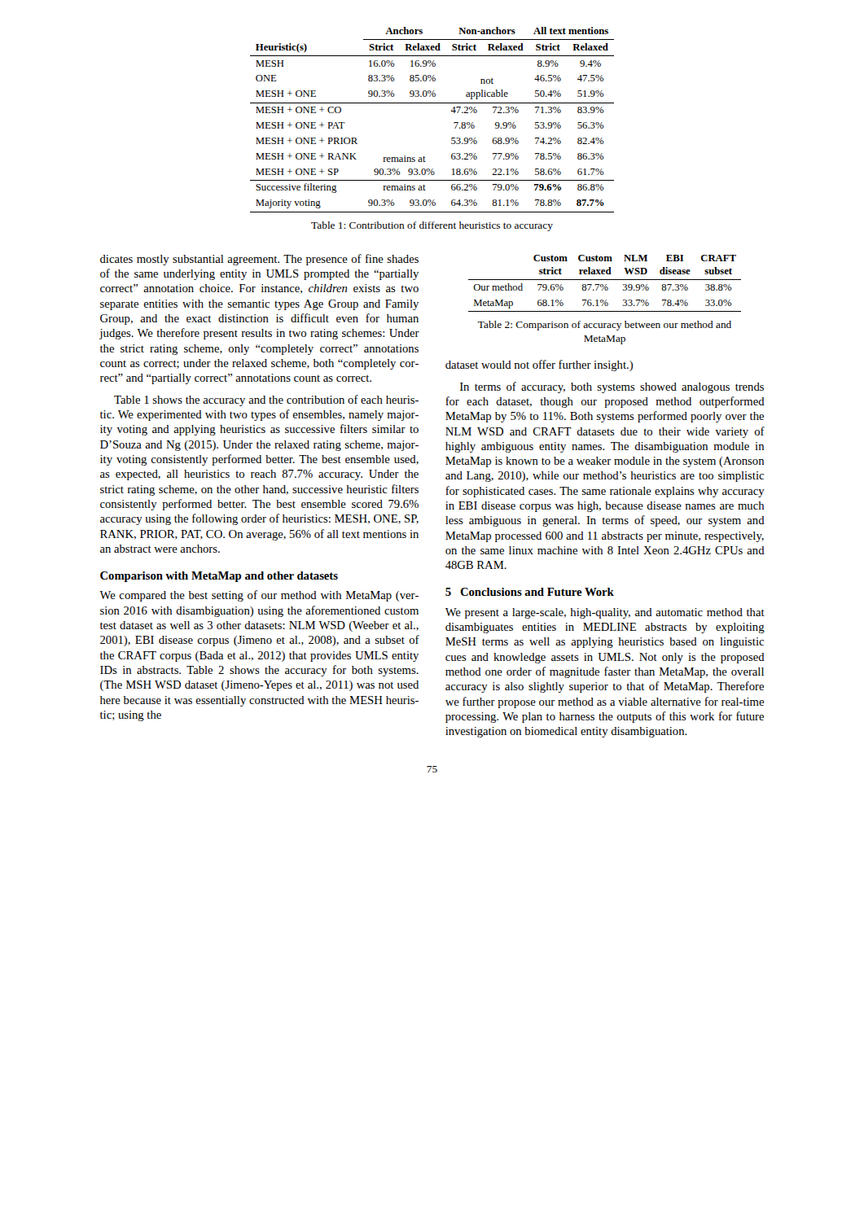Table 1: Contribution of different heuristics to accuracy
| | Anchors | Non-anchors | All text mentions |
| --- | --- | --- | --- |
| Heuristic(s) | Strict | Relaxed | Strict | Relaxed | Strict | Relaxed |
| MESH | 16.0% | 16.9% | not applicable | 8.9% | 9.4% |
| ONE | 83.3% | 85.0% | 46.5% | 47.5% |
| MESH + ONE | 90.3% | 93.0% | 50.4% | 51.9% |
| MESH + ONE + CO | remains at 90.3% 93.0% | 47.2% | 72.3% | 71.3% | 83.9% |
| MESH + ONE + PAT | 7.8% | 9.9% | 53.9% | 56.3% |
| MESH + ONE + PRIOR | 53.9% | 68.9% | 74.2% | 82.4% |
| MESH + ONE + RANK | 63.2% | 77.9% | 78.5% | 86.3% |
| MESH + ONE + SP | 18.6% | 22.1% | 58.6% | 61.7% |
| Successive filtering | remains at | 66.2% | 79.0% | 79.6% | 86.8% |
| Majority voting | 90.3% | 93.0% | 64.3% | 81.1% | 78.8% | 87.7% |
dicates mostly substantial agreement. The presence of fine shades of the same underlying entity in UMLS prompted the “partially correct” annotation choice. For instance, children exists as two separate entities with the semantic types Age Group and Family Group, and the exact distinction is difficult even for human judges. We therefore present results in two rating schemes: Under the strict rating scheme, only “completely correct” annotations count as correct; under the relaxed scheme, both “completely correct” and “partially correct” annotations count as correct.
Table 1 shows the accuracy and the contribution of each heuristic. We experimented with two types of ensembles, namely majority voting and applying heuristics as successive filters similar to D’Souza and Ng (2015). Under the relaxed rating scheme, majority voting consistently performed better. The best ensemble used, as expected, all heuristics to reach 87.7% accuracy. Under the strict rating scheme, on the other hand, successive heuristic filters consistently performed better. The best ensemble scored 79.6% accuracy using the following order of heuristics: MESH, ONE, SP, RANK, PRIOR, PAT, CO. On average, 56% of all text mentions in an abstract were anchors.
Comparison with MetaMap and other datasets
We compared the best setting of our method with MetaMap (version 2016 with disambiguation) using the aforementioned custom test dataset as well as 3 other datasets: NLM WSD (Weeber et al., 2001), EBI disease corpus (Jimeno et al., 2008), and a subset of the CRAFT corpus (Bada et al., 2012) that provides UMLS entity IDs in abstracts. Table 2 shows the accuracy for both systems. (The MSH WSD dataset (Jimeno-Yepes et al., 2011) was not used here because it was essentially constructed with the MESH heuristic; using the
Table 2: Comparison of accuracy between our method and MetaMap
| | Custom strict | Custom relaxed | NLM WSD | EBI disease | CRAFT subset |
| --- | --- | --- | --- | --- | --- |
| Our method | 79.6% | 87.7% | 39.9% | 87.3% | 38.8% |
| MetaMap | 68.1% | 76.1% | 33.7% | 78.4% | 33.0% |
dataset would not offer further insight.)
In terms of accuracy, both systems showed analogous trends for each dataset, though our proposed method outperformed MetaMap by 5% to 11%. Both systems performed poorly over the NLM WSD and CRAFT datasets due to their wide variety of highly ambiguous entity names. The disambiguation module in MetaMap is known to be a weaker module in the system (Aronson and Lang, 2010), while our method’s heuristics are too simplistic for sophisticated cases. The same rationale explains why accuracy in EBI disease corpus was high, because disease names are much less ambiguous in general. In terms of speed, our system and MetaMap processed 600 and 11 abstracts per minute, respectively, on the same linux machine with 8 Intel Xeon 2.4GHz CPUs and 48GB RAM.
5 Conclusions and Future Work
We present a large-scale, high-quality, and automatic method that disambiguates entities in MEDLINE abstracts by exploiting MeSH terms as well as applying heuristics based on linguistic cues and knowledge assets in UMLS. Not only is the proposed method one order of magnitude faster than MetaMap, the overall accuracy is also slightly superior to that of MetaMap. Therefore we further propose our method as a viable alternative for real-time processing. We plan to harness the outputs of this work for future investigation on biomedical entity disambiguation.
75